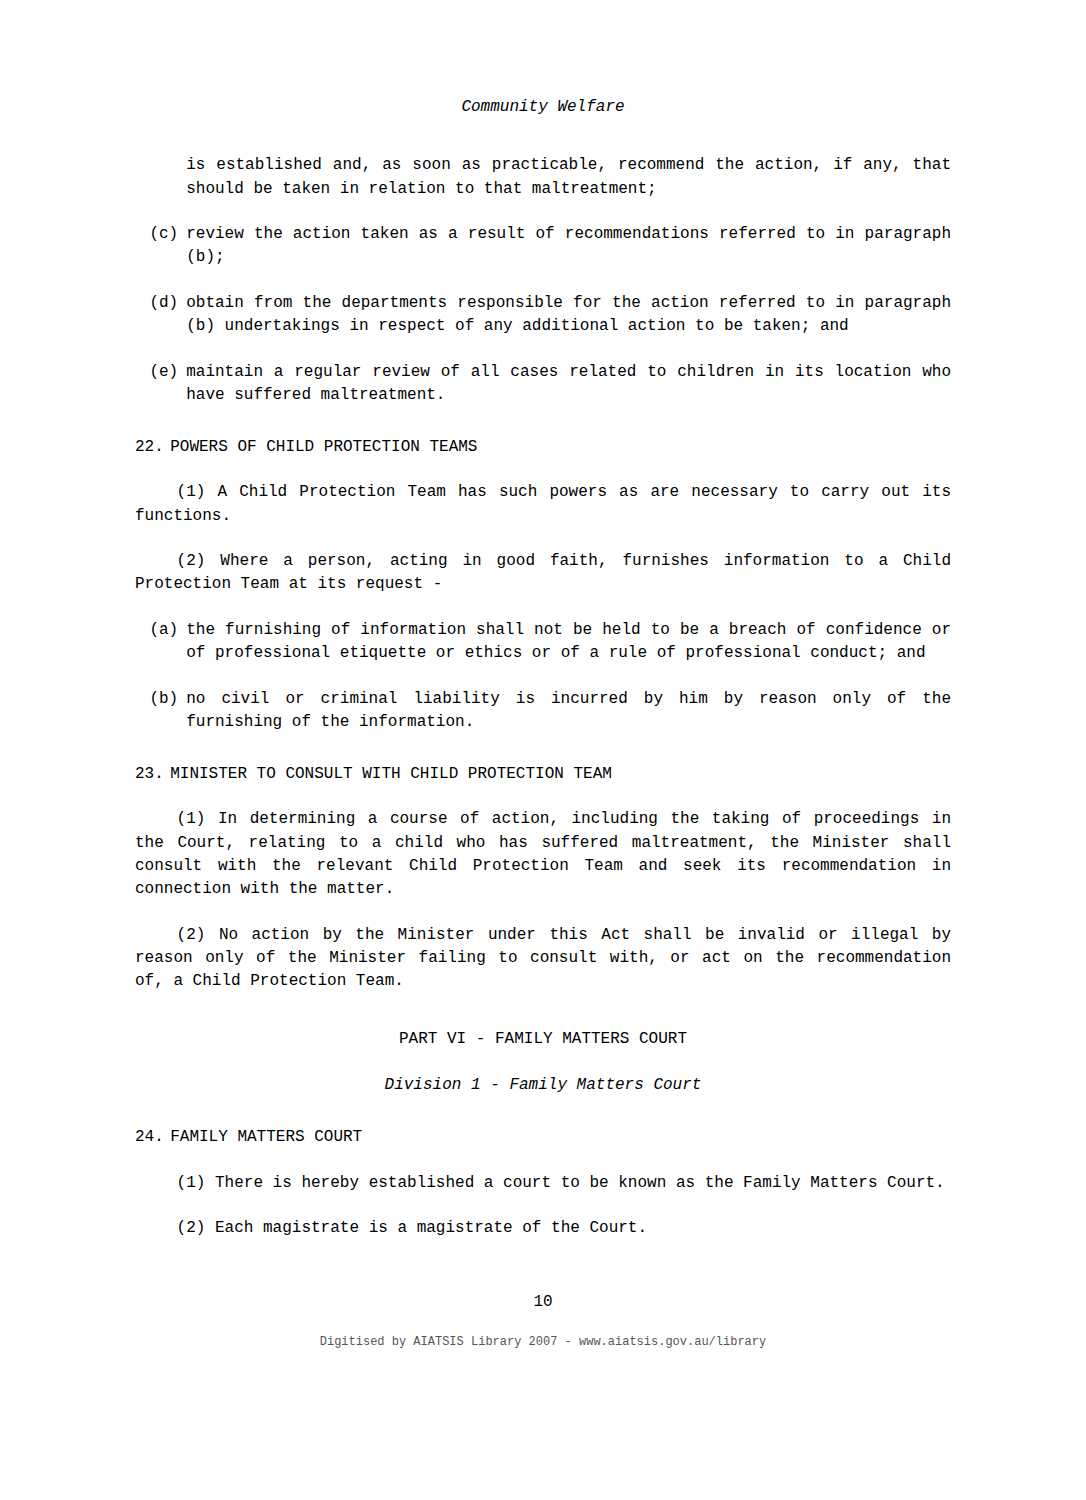Community Welfare
is established and, as soon as practicable, recommend the action, if any, that should be taken in relation to that maltreatment;
(c) review the action taken as a result of recommendations referred to in paragraph (b);
(d) obtain from the departments responsible for the action referred to in paragraph (b) undertakings in respect of any additional action to be taken; and
(e) maintain a regular review of all cases related to children in its location who have suffered maltreatment.
22. POWERS OF CHILD PROTECTION TEAMS
(1) A Child Protection Team has such powers as are necessary to carry out its functions.
(2) Where a person, acting in good faith, furnishes information to a Child Protection Team at its request -
(a) the furnishing of information shall not be held to be a breach of confidence or of professional etiquette or ethics or of a rule of professional conduct; and
(b) no civil or criminal liability is incurred by him by reason only of the furnishing of the information.
23. MINISTER TO CONSULT WITH CHILD PROTECTION TEAM
(1) In determining a course of action, including the taking of proceedings in the Court, relating to a child who has suffered maltreatment, the Minister shall consult with the relevant Child Protection Team and seek its recommendation in connection with the matter.
(2) No action by the Minister under this Act shall be invalid or illegal by reason only of the Minister failing to consult with, or act on the recommendation of, a Child Protection Team.
PART VI - FAMILY MATTERS COURT
Division 1 - Family Matters Court
24. FAMILY MATTERS COURT
(1) There is hereby established a court to be known as the Family Matters Court.
(2) Each magistrate is a magistrate of the Court.
10
Digitised by AIATSIS Library 2007 - www.aiatsis.gov.au/library